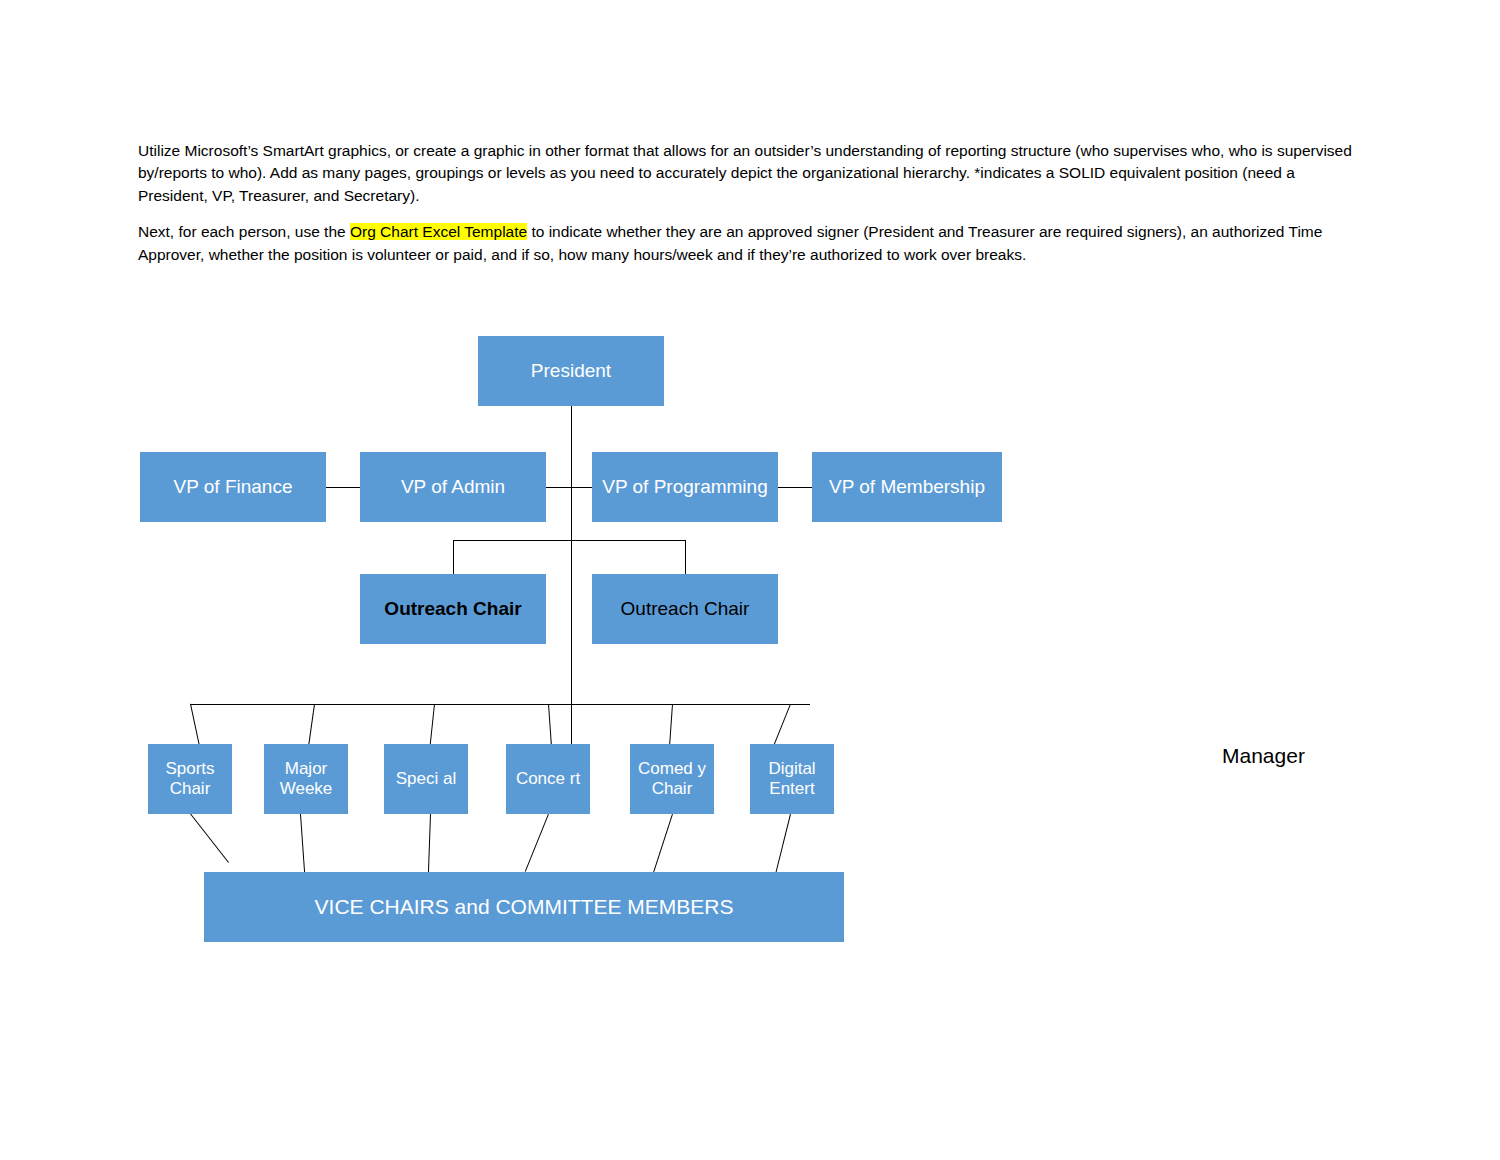Utilize Microsoft’s SmartArt graphics, or create a graphic in other format that allows for an outsider’s understanding of reporting structure (who supervises who, who is supervised by/reports to who). Add as many pages, groupings or levels as you need to accurately depict the organizational hierarchy. *indicates a SOLID equivalent position (need a President, VP, Treasurer, and Secretary).
Next, for each person, use the Org Chart Excel Template to indicate whether they are an approved signer (President and Treasurer are required signers), an authorized Time Approver, whether the position is volunteer or paid, and if so, how many hours/week and if they’re authorized to work over breaks.
President
VP of Finance
VP of Admin
VP of Programming
VP of Membership
Outreach Chair
Outreach Chair
Sports Chair
Major Weeke
Speci al
Conce rt
Comed y Chair
Digital Entert
VICE CHAIRS and COMMITTEE MEMBERS
Manager